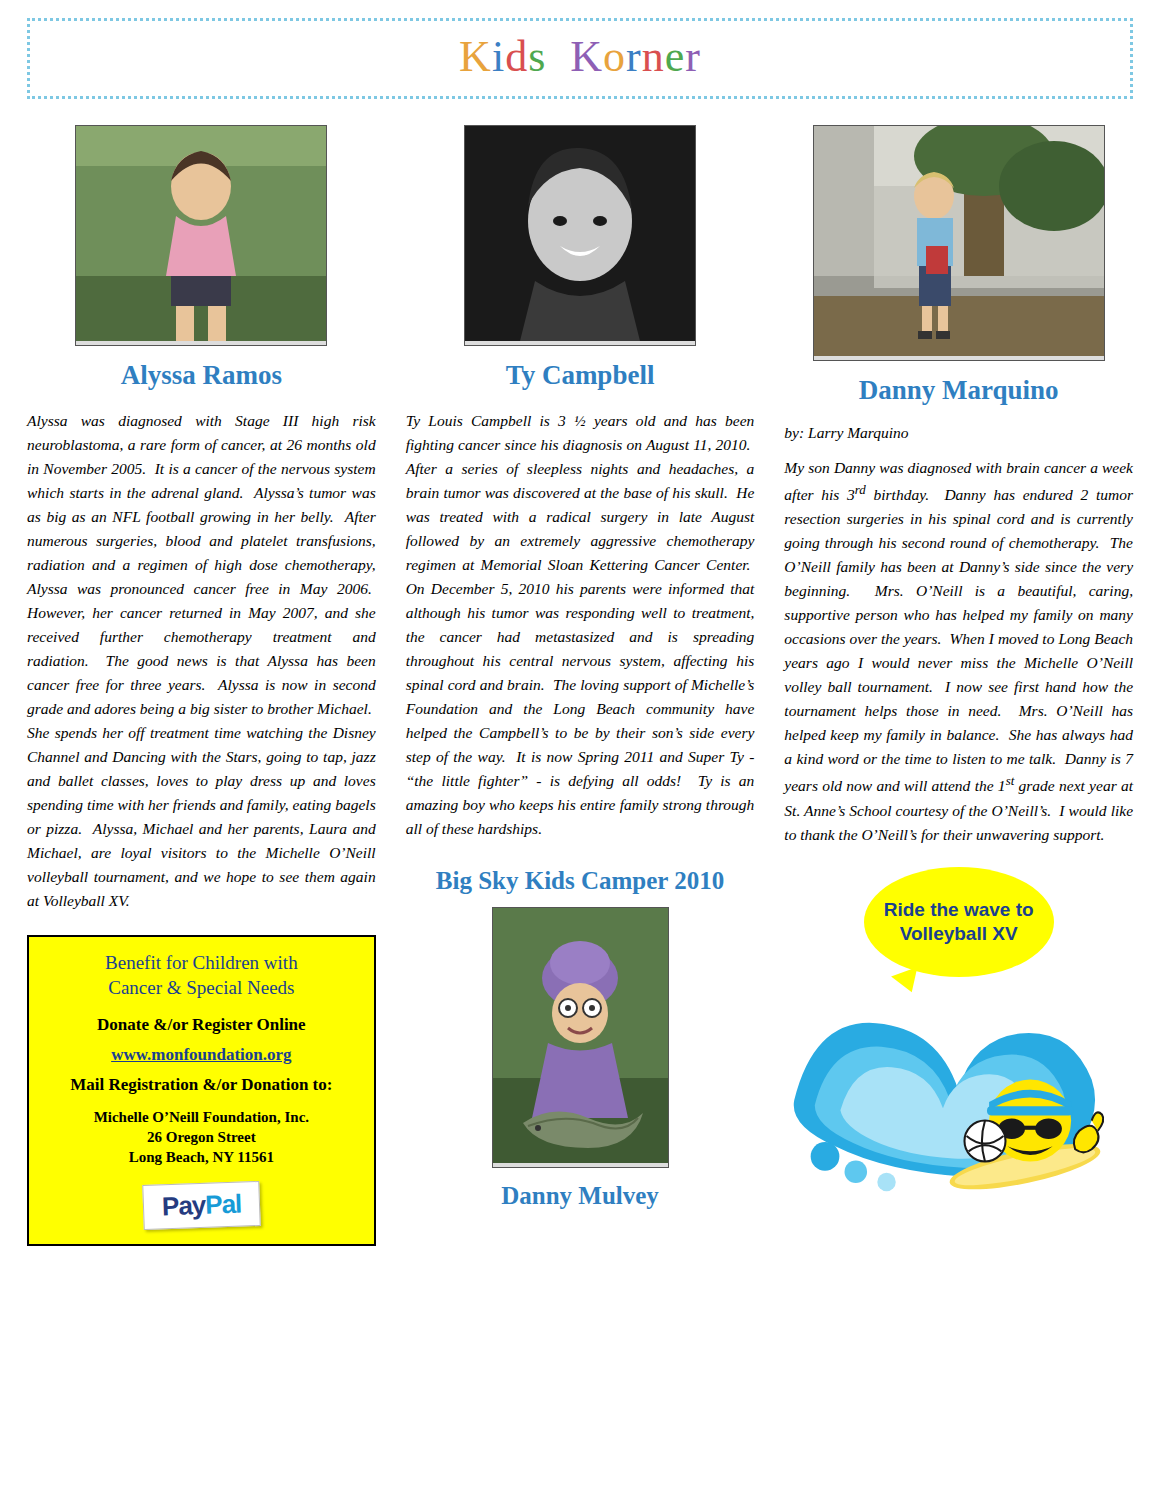Kids Korner
Alyssa Ramos
Alyssa was diagnosed with Stage III high risk neuroblastoma, a rare form of cancer, at 26 months old in November 2005. It is a cancer of the nervous system which starts in the adrenal gland. Alyssa’s tumor was as big as an NFL football growing in her belly. After numerous surgeries, blood and platelet transfusions, radiation and a regimen of high dose chemotherapy, Alyssa was pronounced cancer free in May 2006. However, her cancer returned in May 2007, and she received further chemotherapy treatment and radiation. The good news is that Alyssa has been cancer free for three years. Alyssa is now in second grade and adores being a big sister to brother Michael. She spends her off treatment time watching the Disney Channel and Dancing with the Stars, going to tap, jazz and ballet classes, loves to play dress up and loves spending time with her friends and family, eating bagels or pizza. Alyssa, Michael and her parents, Laura and Michael, are loyal visitors to the Michelle O’Neill volleyball tournament, and we hope to see them again at Volleyball XV.
Benefit for Children with
Cancer & Special Needs
Donate &/or Register Online
www.monfoundation.org
Mail Registration &/or Donation to:
Michelle O’Neill Foundation, Inc.
26 Oregon Street
Long Beach, NY 11561
Pay Pal
Ty Campbell
Ty Louis Campbell is 3 ½ years old and has been fighting cancer since his diagnosis on August 11, 2010. After a series of sleepless nights and headaches, a brain tumor was discovered at the base of his skull. He was treated with a radical surgery in late August followed by an extremely aggressive chemotherapy regimen at Memorial Sloan Kettering Cancer Center. On December 5, 2010 his parents were informed that although his tumor was responding well to treatment, the cancer had metastasized and is spreading throughout his central nervous system, affecting his spinal cord and brain. The loving support of Michelle’s Foundation and the Long Beach community have helped the Campbell’s to be by their son’s side every step of the way. It is now Spring 2011 and Super Ty - “the little fighter” - is defying all odds! Ty is an amazing boy who keeps his entire family strong through all of these hardships.
Big Sky Kids Camper 2010
Danny Mulvey
Danny Marquino
by: Larry Marquino
My son Danny was diagnosed with brain cancer a week after his 3rd birthday. Danny has endured 2 tumor resection surgeries in his spinal cord and is currently going through his second round of chemotherapy. The O’Neill family has been at Danny’s side since the very beginning. Mrs. O’Neill is a beautiful, caring, supportive person who has helped my family on many occasions over the years. When I moved to Long Beach years ago I would never miss the Michelle O’Neill volley ball tournament. I now see first hand how the tournament helps those in need. Mrs. O’Neill has helped keep my family in balance. She has always had a kind word or the time to listen to me talk. Danny is 7 years old now and will attend the 1st grade next year at St. Anne’s School courtesy of the O’Neill’s. I would like to thank the O’Neill’s for their unwavering support.
Ride the wave to
Volleyball XV